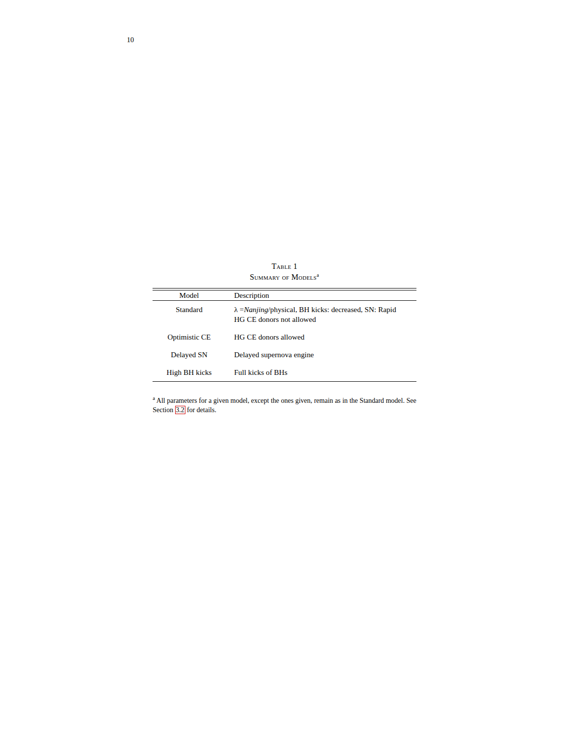10
Table 1
Summary of Modelsa
| Model | Description |
| --- | --- |
| Standard | λ = Nanjing /physical, BH kicks: decreased, SN: Rapid HG CE donors not allowed |
| Optimistic CE | HG CE donors allowed |
| Delayed SN | Delayed supernova engine |
| High BH kicks | Full kicks of BHs |
a All parameters for a given model, except the ones given, remain as in the Standard model. See Section 3.2 for details.